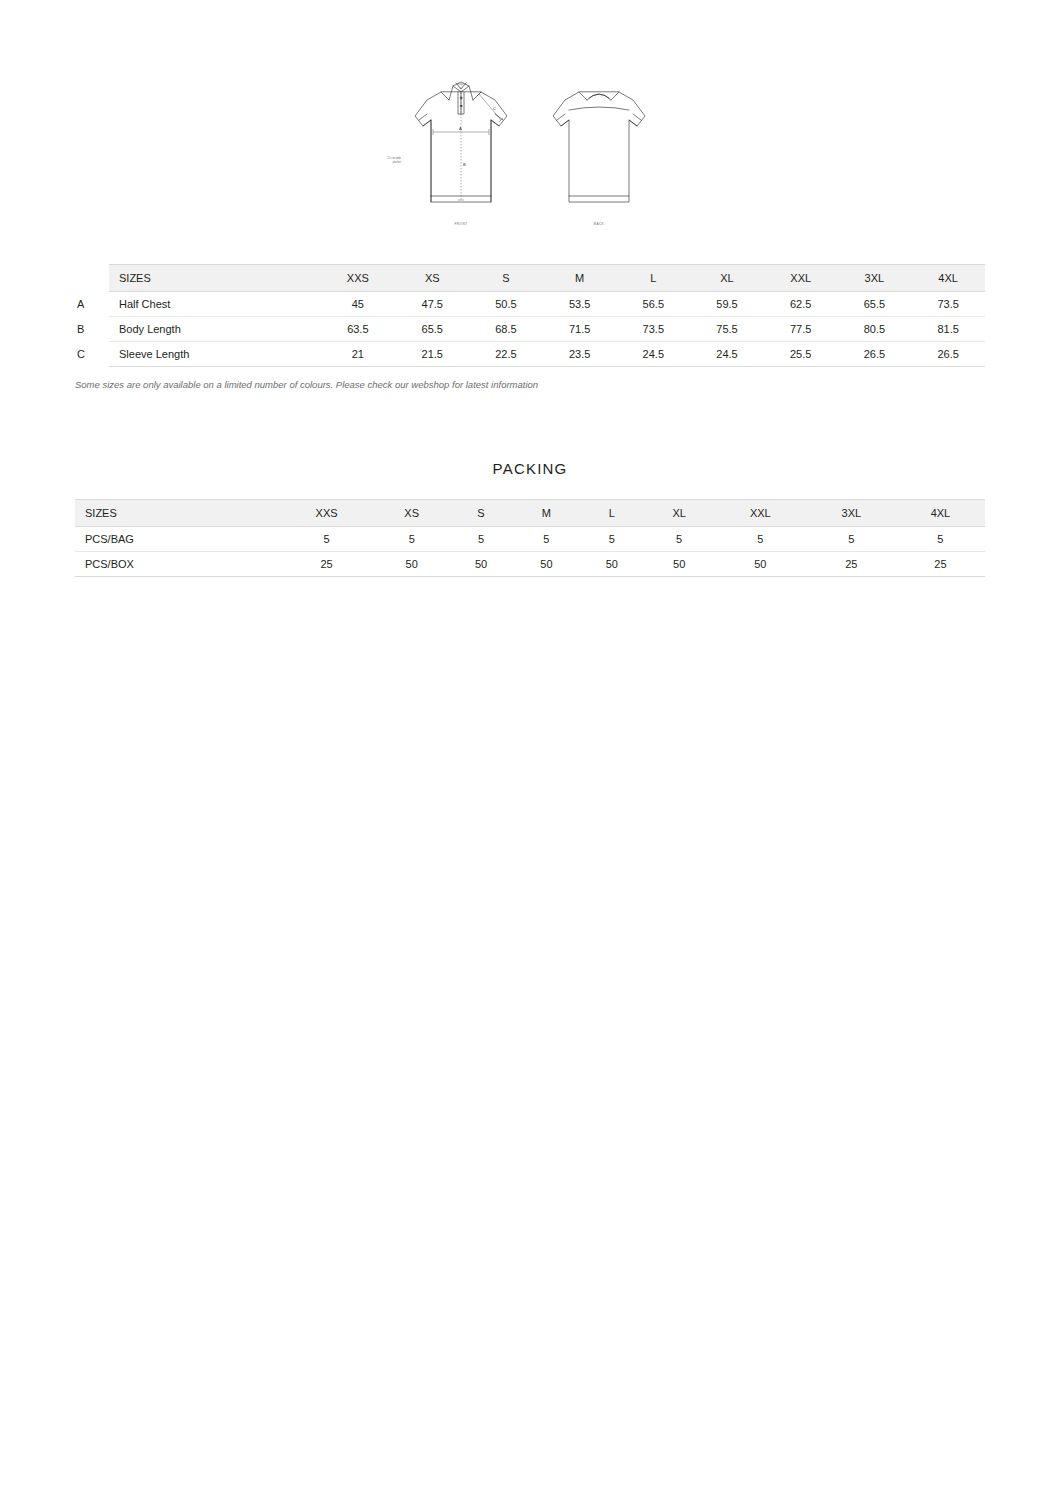2.5 cm wide
placket
A B C
Front
Back
| | SIZES | XXS | XS | S | M | L | XL | XXL | 3XL | 4XL |
| --- | --- | --- | --- | --- | --- | --- | --- | --- | --- | --- |
| A | Half Chest | 45 | 47.5 | 50.5 | 53.5 | 56.5 | 59.5 | 62.5 | 65.5 | 73.5 |
| B | Body Length | 63.5 | 65.5 | 68.5 | 71.5 | 73.5 | 75.5 | 77.5 | 80.5 | 81.5 |
| C | Sleeve Length | 21 | 21.5 | 22.5 | 23.5 | 24.5 | 24.5 | 25.5 | 26.5 | 26.5 |
Some sizes are only available on a limited number of colours. Please check our webshop for latest information
PACKING
| SIZES | XXS | XS | S | M | L | XL | XXL | 3XL | 4XL |
| --- | --- | --- | --- | --- | --- | --- | --- | --- | --- |
| PCS/BAG | 5 | 5 | 5 | 5 | 5 | 5 | 5 | 5 | 5 |
| PCS/BOX | 25 | 50 | 50 | 50 | 50 | 50 | 50 | 25 | 25 |